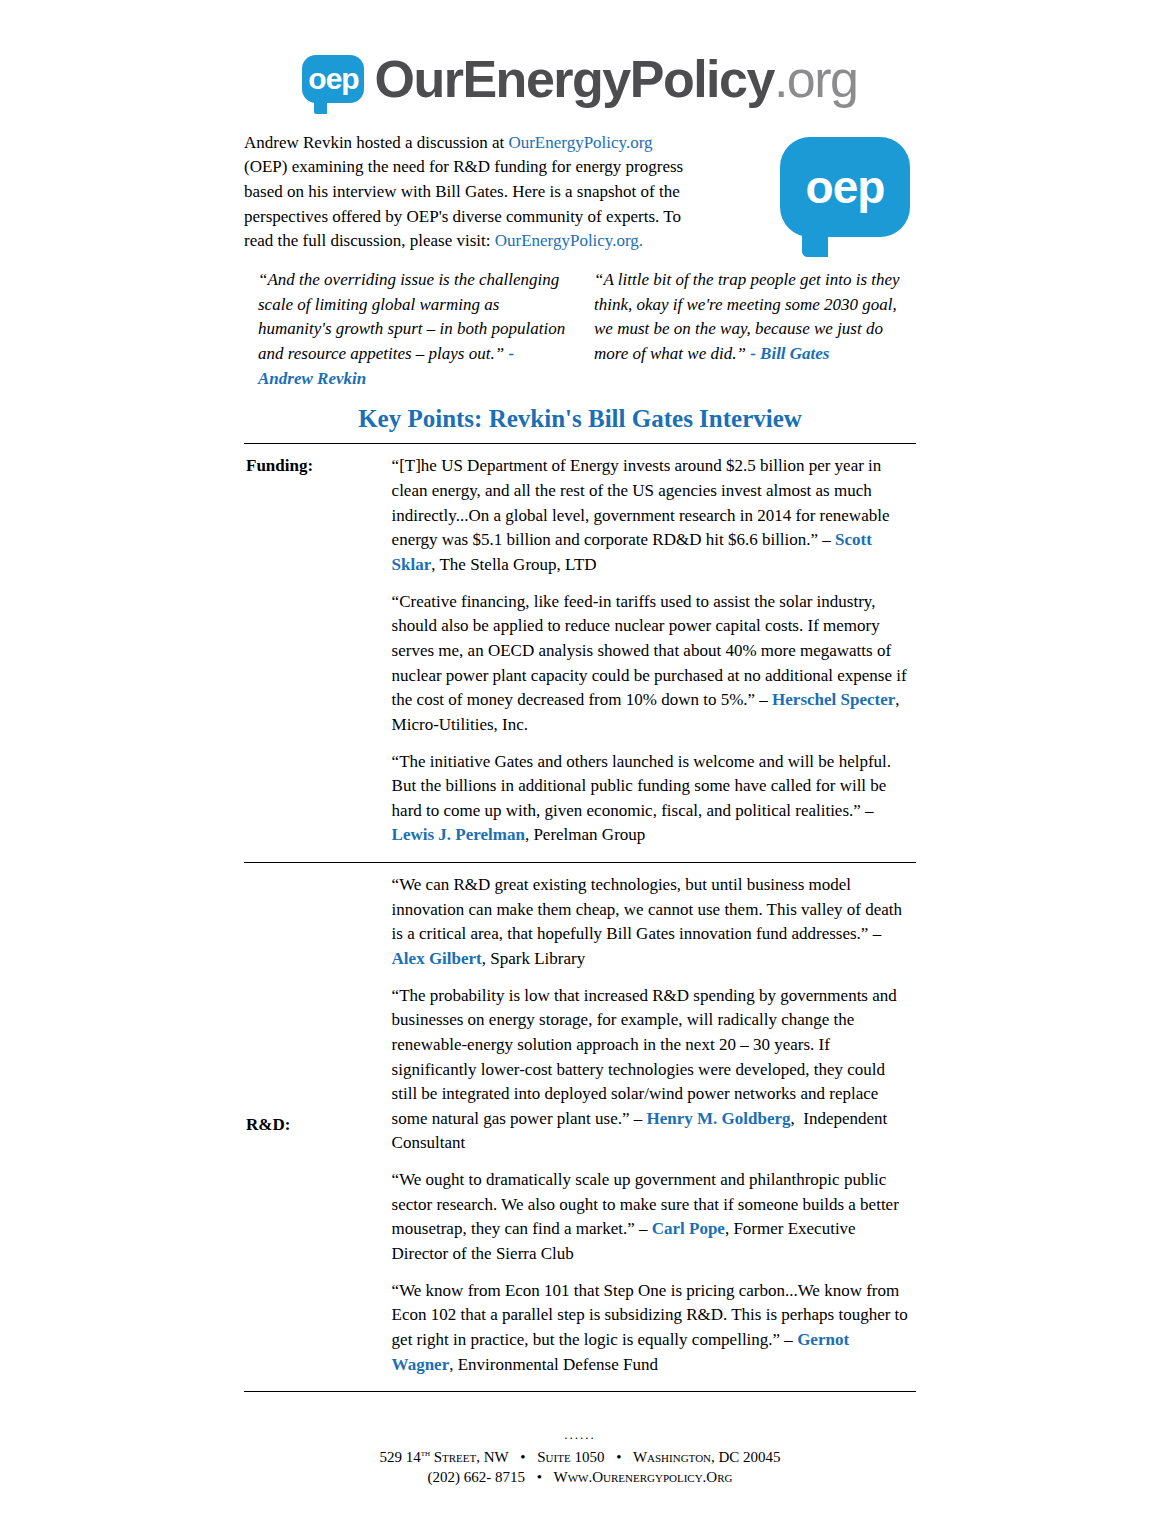oep OurEnergyPolicy.org
Andrew Revkin hosted a discussion at OurEnergyPolicy.org (OEP) examining the need for R&D funding for energy progress based on his interview with Bill Gates. Here is a snapshot of the perspectives offered by OEP's diverse community of experts. To read the full discussion, please visit: OurEnergyPolicy.org.
oep
“And the overriding issue is the challenging scale of limiting global warming as humanity's growth spurt – in both population and resource appetites – plays out.” - Andrew Revkin
“A little bit of the trap people get into is they think, okay if we're meeting some 2030 goal, we must be on the way, because we just do more of what we did.” - Bill Gates
Key Points: Revkin's Bill Gates Interview
| Funding: | “[T]he US Department of Energy invests around $2.5 billion per year in clean energy, and all the rest of the US agencies invest almost as much indirectly...On a global level, government research in 2014 for renewable energy was $5.1 billion and corporate RD&D hit $6.6 billion.” – Scott Sklar , The Stella Group, LTD “Creative financing, like feed-in tariffs used to assist the solar industry, should also be applied to reduce nuclear power capital costs. If memory serves me, an OECD analysis showed that about 40% more megawatts of nuclear power plant capacity could be purchased at no additional expense if the cost of money decreased from 10% down to 5%.” – Herschel Specter , Micro-Utilities, Inc. “The initiative Gates and others launched is welcome and will be helpful. But the billions in additional public funding some have called for will be hard to come up with, given economic, fiscal, and political realities.” – Lewis J. Perelman , Perelman Group |
| R&D: | “We can R&D great existing technologies, but until business model innovation can make them cheap, we cannot use them. This valley of death is a critical area, that hopefully Bill Gates innovation fund addresses.” – Alex Gilbert , Spark Library “The probability is low that increased R&D spending by governments and businesses on energy storage, for example, will radically change the renewable-energy solution approach in the next 20 – 30 years. If significantly lower-cost battery technologies were developed, they could still be integrated into deployed solar/wind power networks and replace some natural gas power plant use.” – Henry M. Goldberg , Independent Consultant “We ought to dramatically scale up government and philanthropic public sector research. We also ought to make sure that if someone builds a better mousetrap, they can find a market.” – Carl Pope , Former Executive Director of the Sierra Club “We know from Econ 101 that Step One is pricing carbon...We know from Econ 102 that a parallel step is subsidizing R&D. This is perhaps tougher to get right in practice, but the logic is equally compelling.” – Gernot Wagner , Environmental Defense Fund |
......
529 14th Street, NW • Suite 1050 • Washington, DC 20045
(202) 662- 8715 • Www.Ourenergypolicy.Org